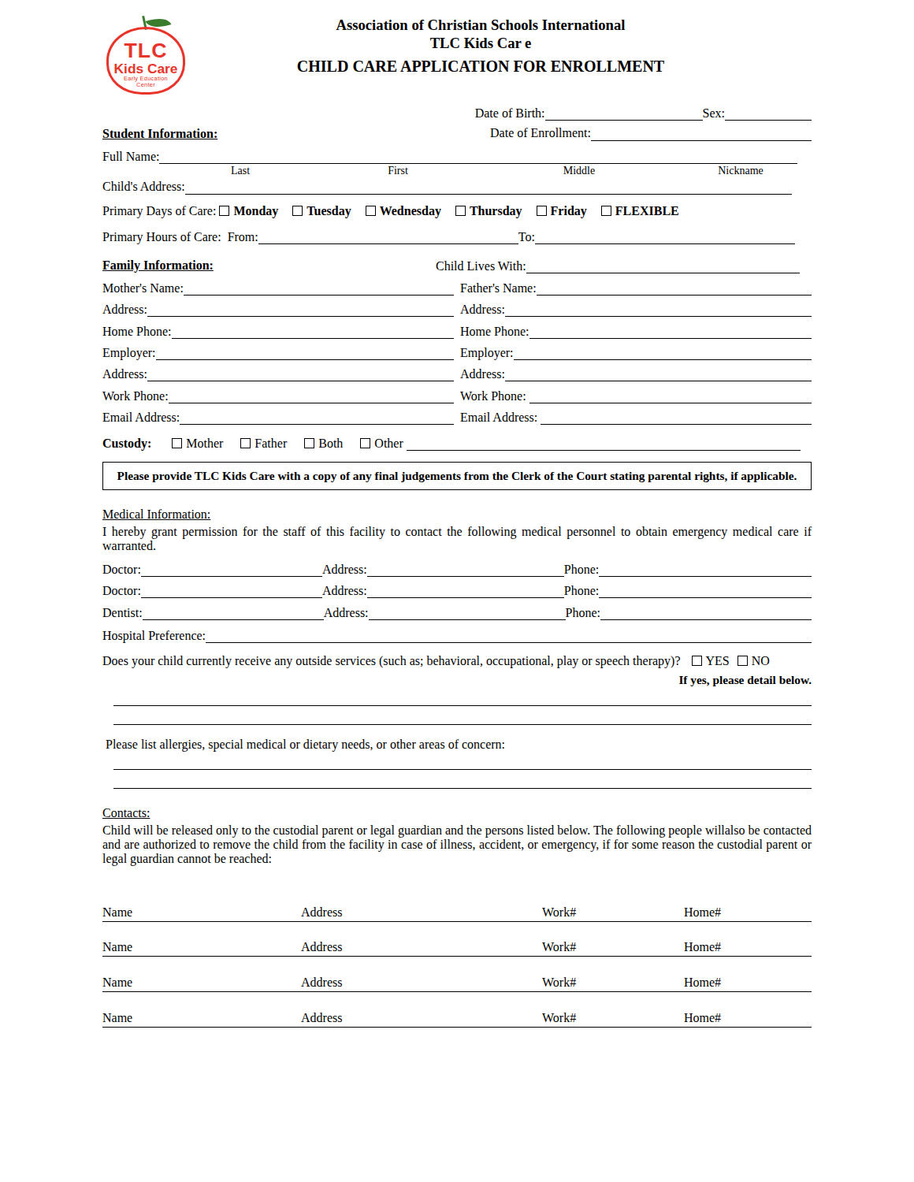TLC
Kids Care
Early Education
Center
Association of Christian Schools International
TLC Kids Car e
CHILD CARE APPLICATION FOR ENROLLMENT
Student Information:
Date of Birth: Sex:
Date of Enrollment:
Full Name:
Last First Middle Nickname
Child's Address:
Primary Days of Care: Monday Tuesday Wednesday Thursday Friday FLEXIBLE
Primary Hours of Care: From: To:
Family Information:
Child Lives With:
Mother's Name:
Father's Name:
Address:
Address:
Home Phone:
Home Phone:
Employer:
Employer:
Address:
Address:
Work Phone:
Work Phone:
Email Address:
Email Address:
Custody: Mother Father Both Other
Please provide TLC Kids Care with a copy of any final judgements from the Clerk of the Court stating parental rights, if applicable.
Medical Information:
I hereby grant permission for the staff of this facility to contact the following medical personnel to obtain emergency medical care if warranted.
Doctor: Address: Phone:
Doctor: Address: Phone:
Dentist: Address: Phone:
Hospital Preference:
Does your child currently receive any outside services (such as; behavioral, occupational, play or speech therapy)? YES NO
If yes, please detail below.
Please list allergies, special medical or dietary needs, or other areas of concern:
Contacts:
Child will be released only to the custodial parent or legal guardian and the persons listed below. The following people willalso be contacted and are authorized to remove the child from the facility in case of illness, accident, or emergency, if for some reason the custodial parent or legal guardian cannot be reached:
| Name | Address | Work# | Home# |
| Name | Address | Work# | Home# |
| Name | Address | Work# | Home# |
| Name | Address | Work# | Home# |